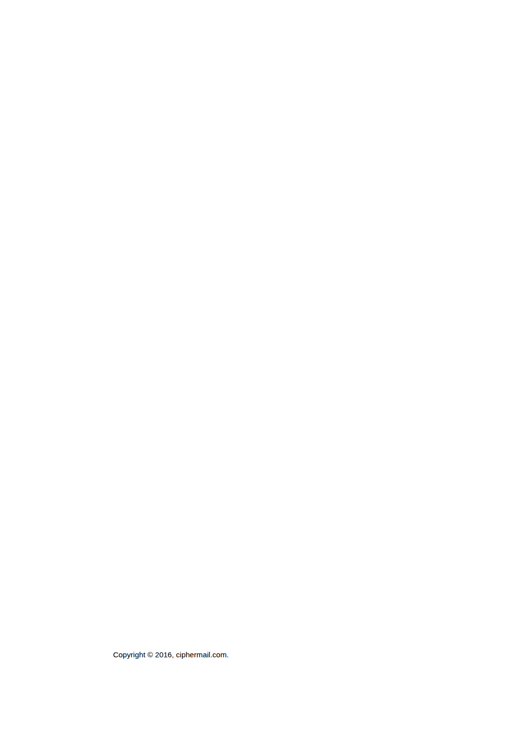Copyright © 2016, ciphermail.com.